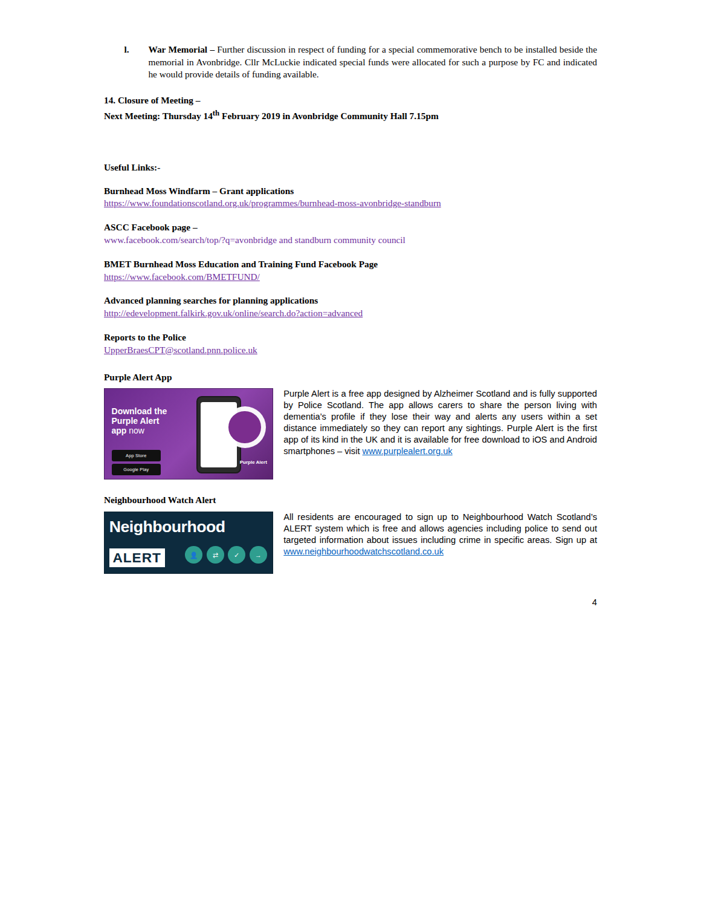l.
War Memorial – Further discussion in respect of funding for a special commemorative bench to be installed beside the memorial in Avonbridge. Cllr McLuckie indicated special funds were allocated for such a purpose by FC and indicated he would provide details of funding available.
14. Closure of Meeting –
Next Meeting: Thursday 14th February 2019 in Avonbridge Community Hall 7.15pm
Useful Links:-
Burnhead Moss Windfarm – Grant applications https://www.foundationscotland.org.uk/programmes/burnhead-moss-avonbridge-standburn
ASCC Facebook page – www.facebook.com/search/top/?q=avonbridge and standburn community council
BMET Burnhead Moss Education and Training Fund Facebook Page https://www.facebook.com/BMETFUND/
Advanced planning searches for planning applications http://edevelopment.falkirk.gov.uk/online/search.do?action=advanced
Reports to the Police UpperBraesCPT@scotland.pnn.police.uk
Purple Alert App
Download the
Purple Alert
app now
App Store
Google Play
Purple Alert
Purple Alert is a free app designed by Alzheimer Scotland and is fully supported by Police Scotland. The app allows carers to share the person living with dementia’s profile if they lose their way and alerts any users within a set distance immediately so they can report any sightings. Purple Alert is the first app of its kind in the UK and it is available for free download to iOS and Android smartphones – visit www.purplealert.org.uk
Neighbourhood Watch Alert
Neighbourhood
ALERT
👤
⇄
✓
→
All residents are encouraged to sign up to Neighbourhood Watch Scotland’s ALERT system which is free and allows agencies including police to send out targeted information about issues including crime in specific areas. Sign up at www.neighbourhoodwatchscotland.co.uk
4